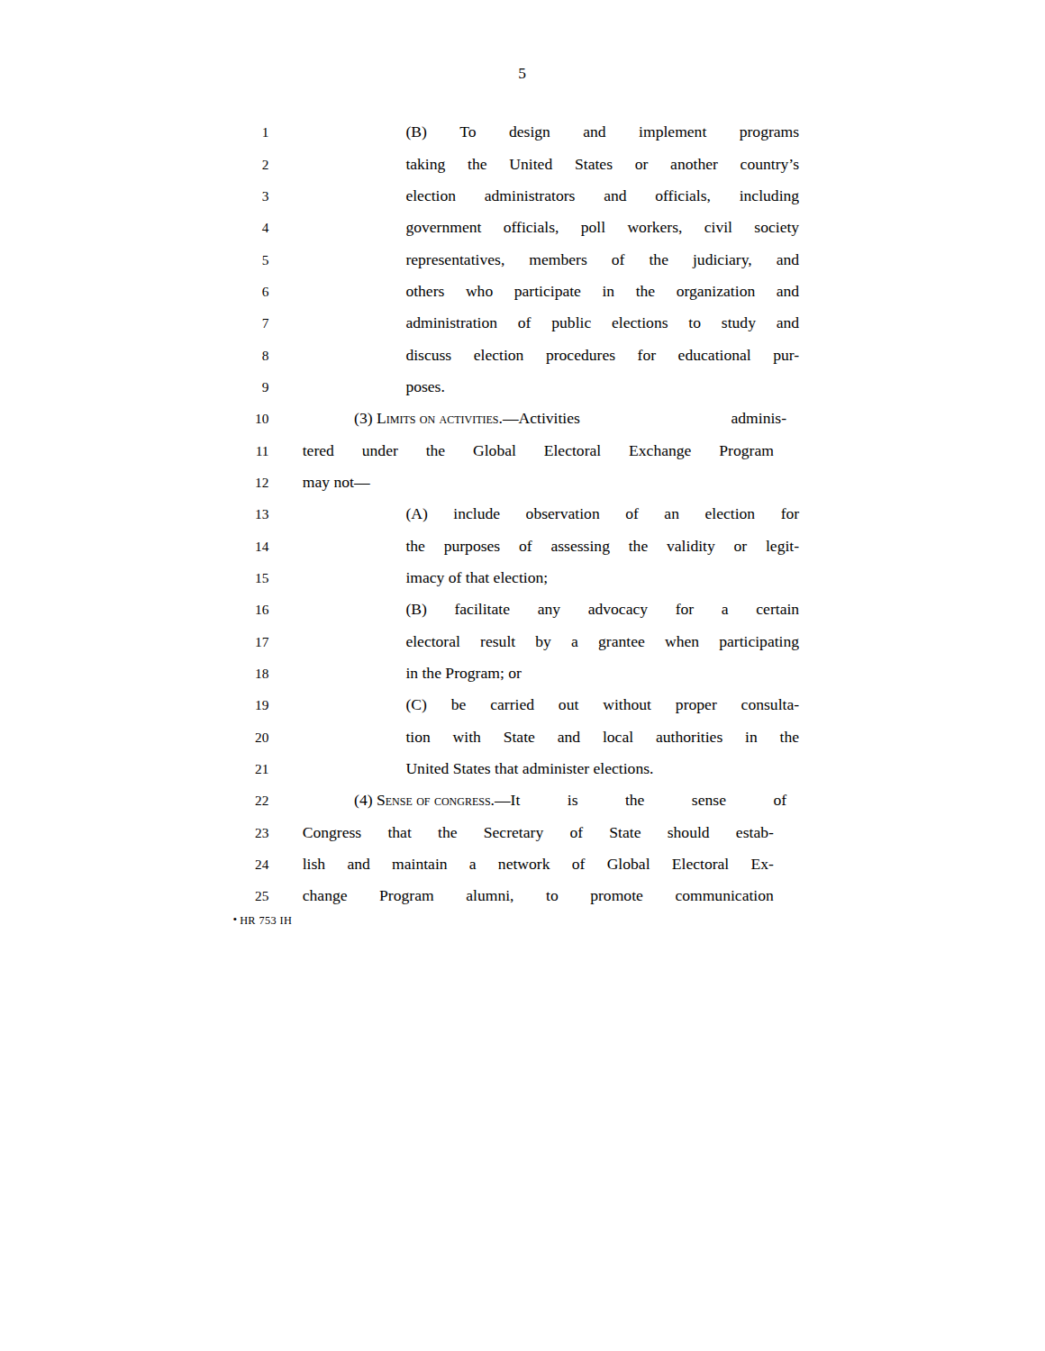5
(B) To design and implement programs
taking the United States or another country’s
election administrators and officials, including
government officials, poll workers, civil society
representatives, members of the judiciary, and
others who participate in the organization and
administration of public elections to study and
discuss election procedures for educational pur-
poses.
(3) Limits on activities.—Activities adminis-
tered under the Global Electoral Exchange Program
may not—
(A) include observation of an election for
the purposes of assessing the validity or legit-
imacy of that election;
(B) facilitate any advocacy for acertain
electoral result by agrantee when participating
in the Program; or
(C) be carried out without proper consulta-
tion with State and local authorities in the
United States that administer elections.
(4) Sense of congress.—It is the sense of
Congress that the Secretary of State should estab-
lish and maintain anetwork of Global Electoral Ex-
change Program alumni, to promote communication
•HR 753 IH